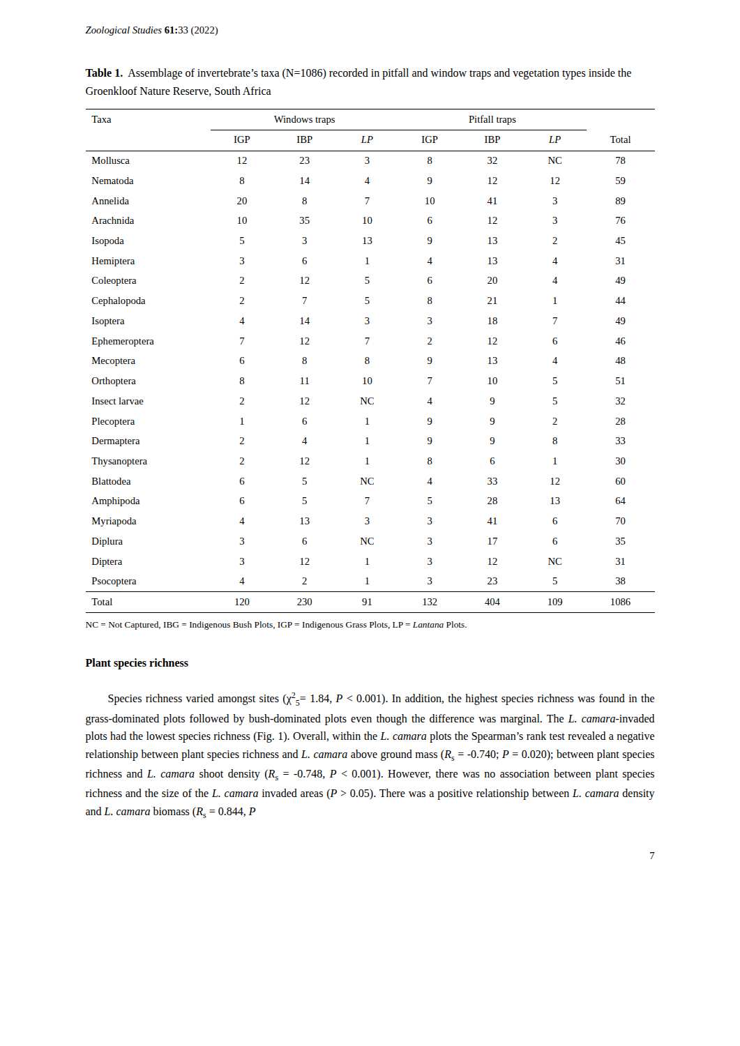Zoological Studies 61: 33 (2022)
Table 1. Assemblage of invertebrate’s taxa (N=1086) recorded in pitfall and window traps and vegetation types inside the Groenkloof Nature Reserve, South Africa
| Taxa | Windows traps | Pitfall traps | |
| --- | --- | --- | --- |
| | IGP | IBP | LP | IGP | IBP | LP | Total |
| Mollusca | 12 | 23 | 3 | 8 | 32 | NC | 78 |
| Nematoda | 8 | 14 | 4 | 9 | 12 | 12 | 59 |
| Annelida | 20 | 8 | 7 | 10 | 41 | 3 | 89 |
| Arachnida | 10 | 35 | 10 | 6 | 12 | 3 | 76 |
| Isopoda | 5 | 3 | 13 | 9 | 13 | 2 | 45 |
| Hemiptera | 3 | 6 | 1 | 4 | 13 | 4 | 31 |
| Coleoptera | 2 | 12 | 5 | 6 | 20 | 4 | 49 |
| Cephalopoda | 2 | 7 | 5 | 8 | 21 | 1 | 44 |
| Isoptera | 4 | 14 | 3 | 3 | 18 | 7 | 49 |
| Ephemeroptera | 7 | 12 | 7 | 2 | 12 | 6 | 46 |
| Mecoptera | 6 | 8 | 8 | 9 | 13 | 4 | 48 |
| Orthoptera | 8 | 11 | 10 | 7 | 10 | 5 | 51 |
| Insect larvae | 2 | 12 | NC | 4 | 9 | 5 | 32 |
| Plecoptera | 1 | 6 | 1 | 9 | 9 | 2 | 28 |
| Dermaptera | 2 | 4 | 1 | 9 | 9 | 8 | 33 |
| Thysanoptera | 2 | 12 | 1 | 8 | 6 | 1 | 30 |
| Blattodea | 6 | 5 | NC | 4 | 33 | 12 | 60 |
| Amphipoda | 6 | 5 | 7 | 5 | 28 | 13 | 64 |
| Myriapoda | 4 | 13 | 3 | 3 | 41 | 6 | 70 |
| Diplura | 3 | 6 | NC | 3 | 17 | 6 | 35 |
| Diptera | 3 | 12 | 1 | 3 | 12 | NC | 31 |
| Psocoptera | 4 | 2 | 1 | 3 | 23 | 5 | 38 |
| Total | 120 | 230 | 91 | 132 | 404 | 109 | 1086 |
NC = Not Captured, IBG = Indigenous Bush Plots, IGP = Indigenous Grass Plots, LP = Lantana Plots.
Plant species richness
Species richness varied amongst sites (χ25= 1.84, P < 0.001). In addition, the highest species richness was found in the grass-dominated plots followed by bush-dominated plots even though the difference was marginal. The L. camara-invaded plots had the lowest species richness (Fig. 1). Overall, within the L. camara plots the Spearman’s rank test revealed a negative relationship between plant species richness and L. camara above ground mass (Rs = -0.740; P = 0.020); between plant species richness and L. camara shoot density (Rs = -0.748, P < 0.001). However, there was no association between plant species richness and the size of the L. camara invaded areas (P > 0.05). There was a positive relationship between L. camara density and L. camara biomass (Rs = 0.844, P
7